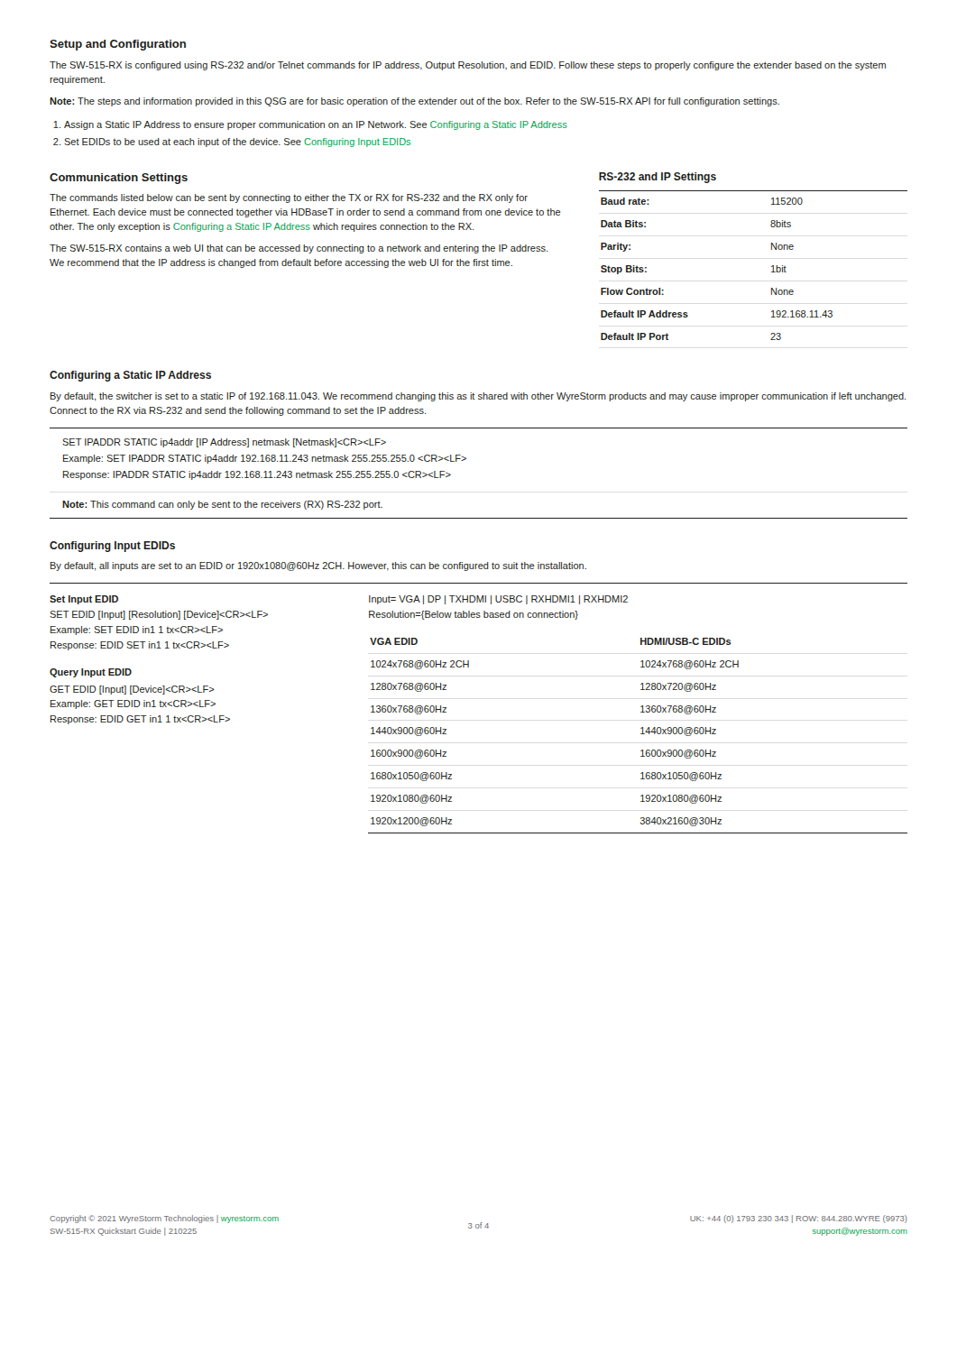Setup and Configuration
The SW-515-RX is configured using RS-232 and/or Telnet commands for IP address, Output Resolution, and EDID. Follow these steps to properly configure the extender based on the system requirement.
Note: The steps and information provided in this QSG are for basic operation of the extender out of the box. Refer to the SW-515-RX API for full configuration settings.
Assign a Static IP Address to ensure proper communication on an IP Network. See Configuring a Static IP Address
Set EDIDs to be used at each input of the device. See Configuring Input EDIDs
Communication Settings
The commands listed below can be sent by connecting to either the TX or RX for RS-232 and the RX only for Ethernet. Each device must be connected together via HDBaseT in order to send a command from one device to the other. The only exception is Configuring a Static IP Address which requires connection to the RX.
The SW-515-RX contains a web UI that can be accessed by connecting to a network and entering the IP address. We recommend that the IP address is changed from default before accessing the web UI for the first time.
RS-232 and IP Settings
| Baud rate: | 115200 |
| Data Bits: | 8bits |
| Parity: | None |
| Stop Bits: | 1bit |
| Flow Control: | None |
| Default IP Address | 192.168.11.43 |
| Default IP Port | 23 |
Configuring a Static IP Address
By default, the switcher is set to a static IP of 192.168.11.043. We recommend changing this as it shared with other WyreStorm products and may cause improper communication if left unchanged. Connect to the RX via RS-232 and send the following command to set the IP address.
SET IPADDR STATIC ip4addr [IP Address] netmask [Netmask]<CR><LF>
Example: SET IPADDR STATIC ip4addr 192.168.11.243 netmask 255.255.255.0 <CR><LF>
Response: IPADDR STATIC ip4addr 192.168.11.243 netmask 255.255.255.0 <CR><LF>
Note: This command can only be sent to the receivers (RX) RS-232 port.
Configuring Input EDIDs
By default, all inputs are set to an EDID or 1920x1080@60Hz 2CH. However, this can be configured to suit the installation.
Set Input EDID
SET EDID [Input] [Resolution] [Device]<CR><LF>
Example: SET EDID in1 1 tx<CR><LF>
Response: EDID SET in1 1 tx<CR><LF>
Query Input EDID
GET EDID [Input] [Device]<CR><LF>
Example: GET EDID in1 tx<CR><LF>
Response: EDID GET in1 1 tx<CR><LF>
Input= VGA | DP | TXHDMI | USBC | RXHDMI1 | RXHDMI2
Resolution={Below tables based on connection}
| VGA EDID | HDMI/USB-C EDIDs |
| --- | --- |
| 1024x768@60Hz 2CH | 1024x768@60Hz 2CH |
| 1280x768@60Hz | 1280x720@60Hz |
| 1360x768@60Hz | 1360x768@60Hz |
| 1440x900@60Hz | 1440x900@60Hz |
| 1600x900@60Hz | 1600x900@60Hz |
| 1680x1050@60Hz | 1680x1050@60Hz |
| 1920x1080@60Hz | 1920x1080@60Hz |
| 1920x1200@60Hz | 3840x2160@30Hz |
Copyright © 2021 WyreStorm Technologies | wyrestorm.com
SW-515-RX Quickstart Guide | 210225
3 of 4
UK: +44 (0) 1793 230 343 | ROW: 844.280.WYRE (9973)
support@wyrestorm.com